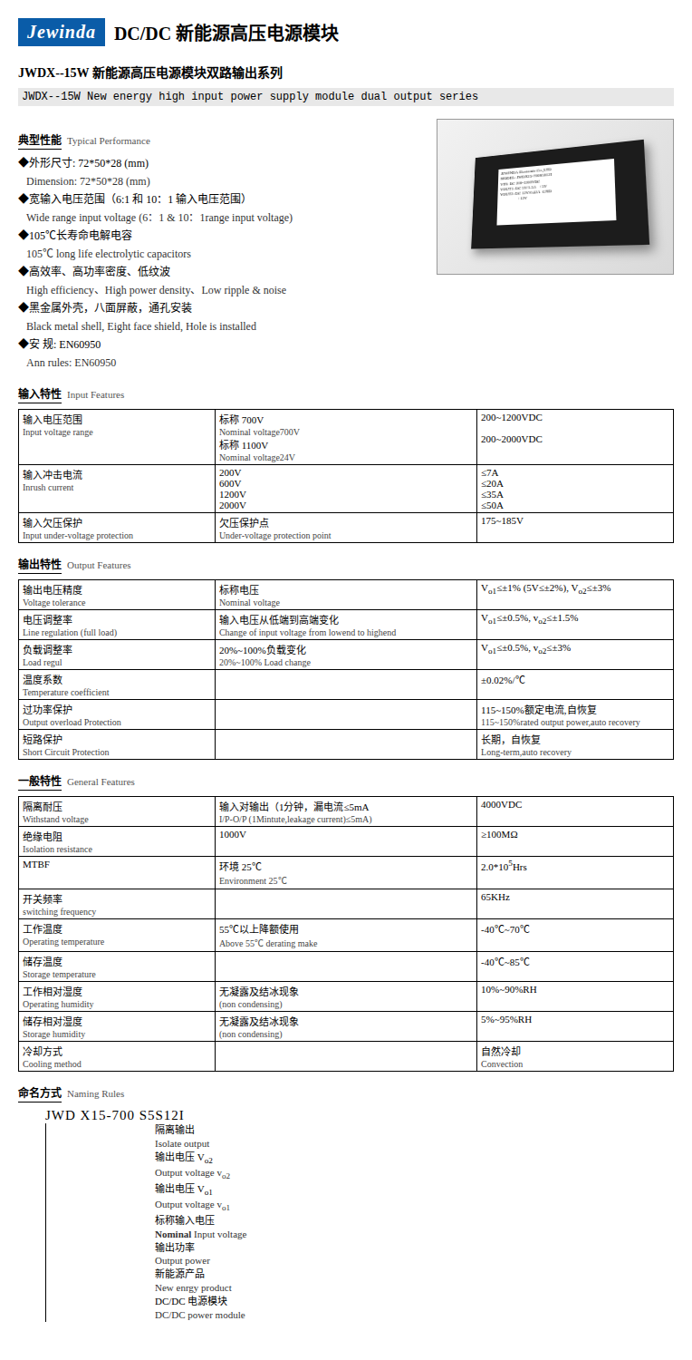Jewinda
DC/DC 新能源高压电源模块
JWDX--15W 新能源高压电源模块双路输出系列
JWDX--15W New energy high input power supply module dual output series
典型性能 Typical Performance
◆外形尺寸: 72*50*28 (mm)
Dimension: 72*50*28 (mm)
◆宽输入电压范围（6:1 和 10：1 输入电压范围）
Wide range input voltage (6：1 & 10：1range input voltage)
◆105℃长寿命电解电容
105℃ long life electrolytic capacitors
◆高效率、高功率密度、低纹波
High efficiency、High power density、Low ripple & noise
◆黑金属外壳，八面屏蔽，通孔安装
Black metal shell, Eight face shield, Hole is installed
◆安 规: EN60950
Ann rules: EN60950
JEWINDA Electronic Co.,LTD
MODEL: JWDX15-700S5S12I
VIN: DC 200-1200VDC
VOUT1: DC 5V/1.5A +5V
VOUT2: DC 12V/0.42A GND
+12V
输入特性 Input Features
| 输入电压范围 Input voltage range | 标称 700V Nominal voltage700V 标称 1100V Nominal voltage24V | 200~1200VDC 200~2000VDC |
| 输入冲击电流 Inrush current | 200V 600V 1200V 2000V | ≤7A ≤20A ≤35A ≤50A |
| 输入欠压保护 Input under-voltage protection | 欠压保护点 Under-voltage protection point | 175~185V |
输出特性 Output Features
| 输出电压精度 Voltage tolerance | 标称电压 Nominal voltage | V o1 ≤±1% (5V≤±2%), V o2 ≤±3% |
| 电压调整率 Line regulation (full load) | 输入电压从低端到高端变化 Change of input voltage from lowend to highend | V o1 ≤±0.5%, v o2 ≤±1.5% |
| 负载调整率 Load regul | 20%~100%负载变化 20%~100% Load change | V o1 ≤±0.5%, v o2 ≤±3% |
| 温度系数 Temperature coefficient | | ±0.02%/℃ |
| 过功率保护 Output overload Protection | | 115~150%额定电流,自恢复 115~150%rated output power,auto recovery |
| 短路保护 Short Circuit Protection | | 长期，自恢复 Long-term,auto recovery |
一般特性 General Features
| 隔离耐压 Withstand voltage | 输入对输出（1分钟，漏电流≤5mA I/P-O/P (1Mintute,leakage current)≤5mA) | 4000VDC |
| 绝缘电阻 Isolation resistance | 1000V | ≥100MΩ |
| MTBF | 环境 25℃ Environment 25℃ | 2.0*10 5 Hrs |
| 开关频率 switching frequency | | 65KHz |
| 工作温度 Operating temperature | 55℃以上降额使用 Above 55℃ derating make | -40℃~70℃ |
| 储存温度 Storage temperature | | -40℃~85℃ |
| 工作相对湿度 Operating humidity | 无凝露及结冰现象 (non condensing) | 10%~90%RH |
| 储存相对湿度 Storage humidity | 无凝露及结冰现象 (non condensing) | 5%~95%RH |
| 冷却方式 Cooling method | | 自然冷却 Convection |
命名方式 Naming Rules
JWD X15-700 S5S12I
隔离输出
Isolate output
输出电压 Vo2
Output voltage vo2
输出电压 Vo1
Output voltage vo1
标称输入电压
Nominal Input voltage
输出功率
Output power
新能源产品
New enrgy product
DC/DC 电源模块
DC/DC power module